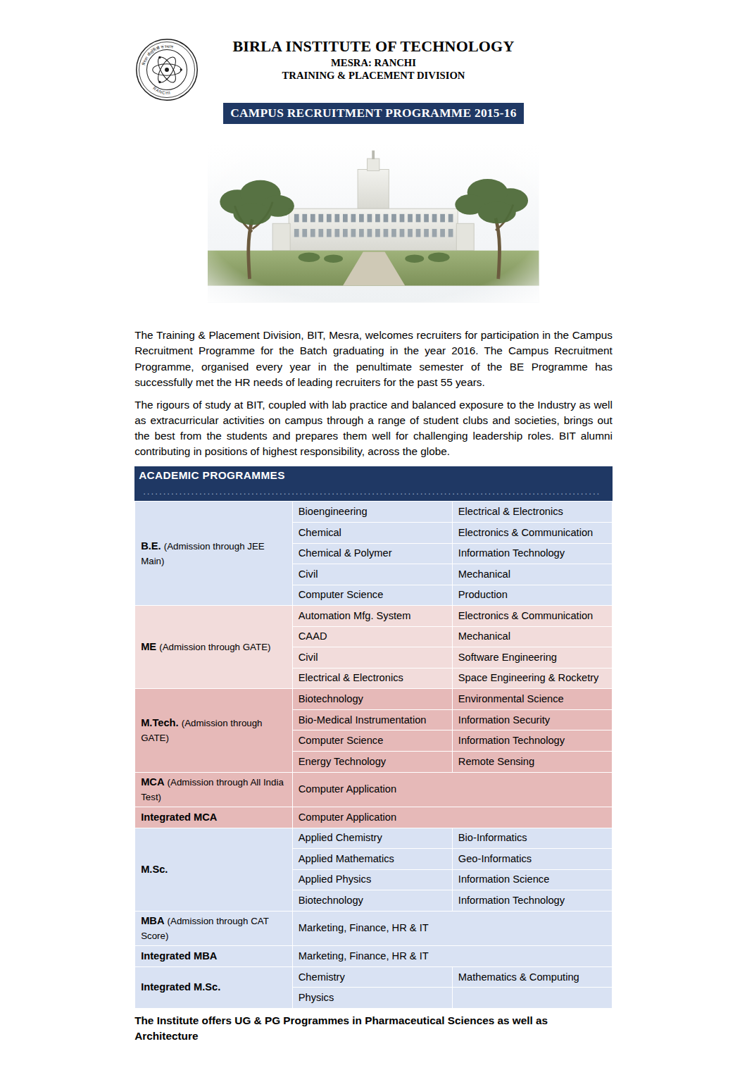बिरला प्रौद्योगिकी संस्थान RANCHI
BIRLA INSTITUTE OF TECHNOLOGY
MESRA: RANCHI
TRAINING & PLACEMENT DIVISION
CAMPUS RECRUITMENT PROGRAMME 2015-16
The Training & Placement Division, BIT, Mesra, welcomes recruiters for participation in the Campus Recruitment Programme for the Batch graduating in the year 2016. The Campus Recruitment Programme, organised every year in the penultimate semester of the BE Programme has successfully met the HR needs of leading recruiters for the past 55 years.
The rigours of study at BIT, coupled with lab practice and balanced exposure to the Industry as well as extracurricular activities on campus through a range of student clubs and societies, brings out the best from the students and prepares them well for challenging leadership roles. BIT alumni contributing in positions of highest responsibility, across the globe.
ACADEMIC PROGRAMMES ..................................................................................................................
| B.E. (Admission through JEE Main) | Bioengineering | Electrical & Electronics |
| Chemical | Electronics & Communication |
| Chemical & Polymer | Information Technology |
| Civil | Mechanical |
| Computer Science | Production |
| ME (Admission through GATE) | Automation Mfg. System | Electronics & Communication |
| CAAD | Mechanical |
| Civil | Software Engineering |
| Electrical & Electronics | Space Engineering & Rocketry |
| M.Tech. (Admission through GATE) | Biotechnology | Environmental Science |
| Bio-Medical Instrumentation | Information Security |
| Computer Science | Information Technology |
| Energy Technology | Remote Sensing |
| MCA (Admission through All India Test) | Computer Application |
| Integrated MCA | Computer Application |
| M.Sc. | Applied Chemistry | Bio-Informatics |
| Applied Mathematics | Geo-Informatics |
| Applied Physics | Information Science |
| Biotechnology | Information Technology |
| MBA (Admission through CAT Score) | Marketing, Finance, HR & IT |
| Integrated MBA | Marketing, Finance, HR & IT |
| Integrated M.Sc. | Chemistry | Mathematics & Computing |
| Physics | |
The Institute offers UG & PG Programmes in Pharmaceutical Sciences as well as Architecture